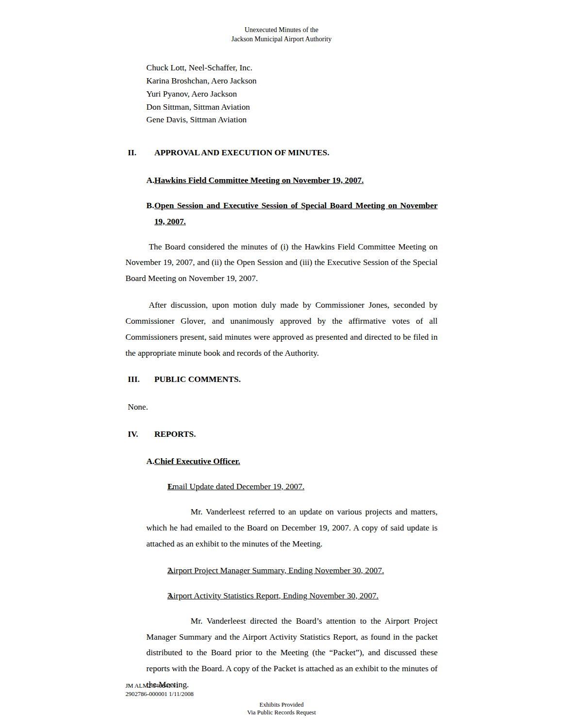Unexecuted Minutes of the
Jackson Municipal Airport Authority
Chuck Lott, Neel-Schaffer, Inc.
Karina Broshchan, Aero Jackson
Yuri Pyanov, Aero Jackson
Don Sittman, Sittman Aviation
Gene Davis, Sittman Aviation
II.
APPROVAL AND EXECUTION OF MINUTES.
A.
Hawkins Field Committee Meeting on November 19, 2007.
B.
Open Session and Executive Session of Special Board Meeting on November 19, 2007.
The Board considered the minutes of (i) the Hawkins Field Committee Meeting on November 19, 2007, and (ii) the Open Session and (iii) the Executive Session of the Special Board Meeting on November 19, 2007.
After discussion, upon motion duly made by Commissioner Jones, seconded by Commissioner Glover, and unanimously approved by the affirmative votes of all Commissioners present, said minutes were approved as presented and directed to be filed in the appropriate minute book and records of the Authority.
III.
PUBLIC COMMENTS.
None.
IV.
REPORTS.
A.
Chief Executive Officer.
1.
Email Update dated December 19, 2007.
Mr. Vanderleest referred to an update on various projects and matters, which he had emailed to the Board on December 19, 2007. A copy of said update is attached as an exhibit to the minutes of the Meeting.
2.
Airport Project Manager Summary, Ending November 30, 2007.
3.
Airport Activity Statistics Report, Ending November 30, 2007.
Mr. Vanderleest directed the Board’s attention to the Airport Project Manager Summary and the Airport Activity Statistics Report, as found in the packet distributed to the Board prior to the Meeting (the “Packet”), and discussed these reports with the Board. A copy of the Packet is attached as an exhibit to the minutes of the Meeting.
JM ALM2 546841 v1
2902786-000001 1/11/2008
Exhibits Provided
Via Public Records Request